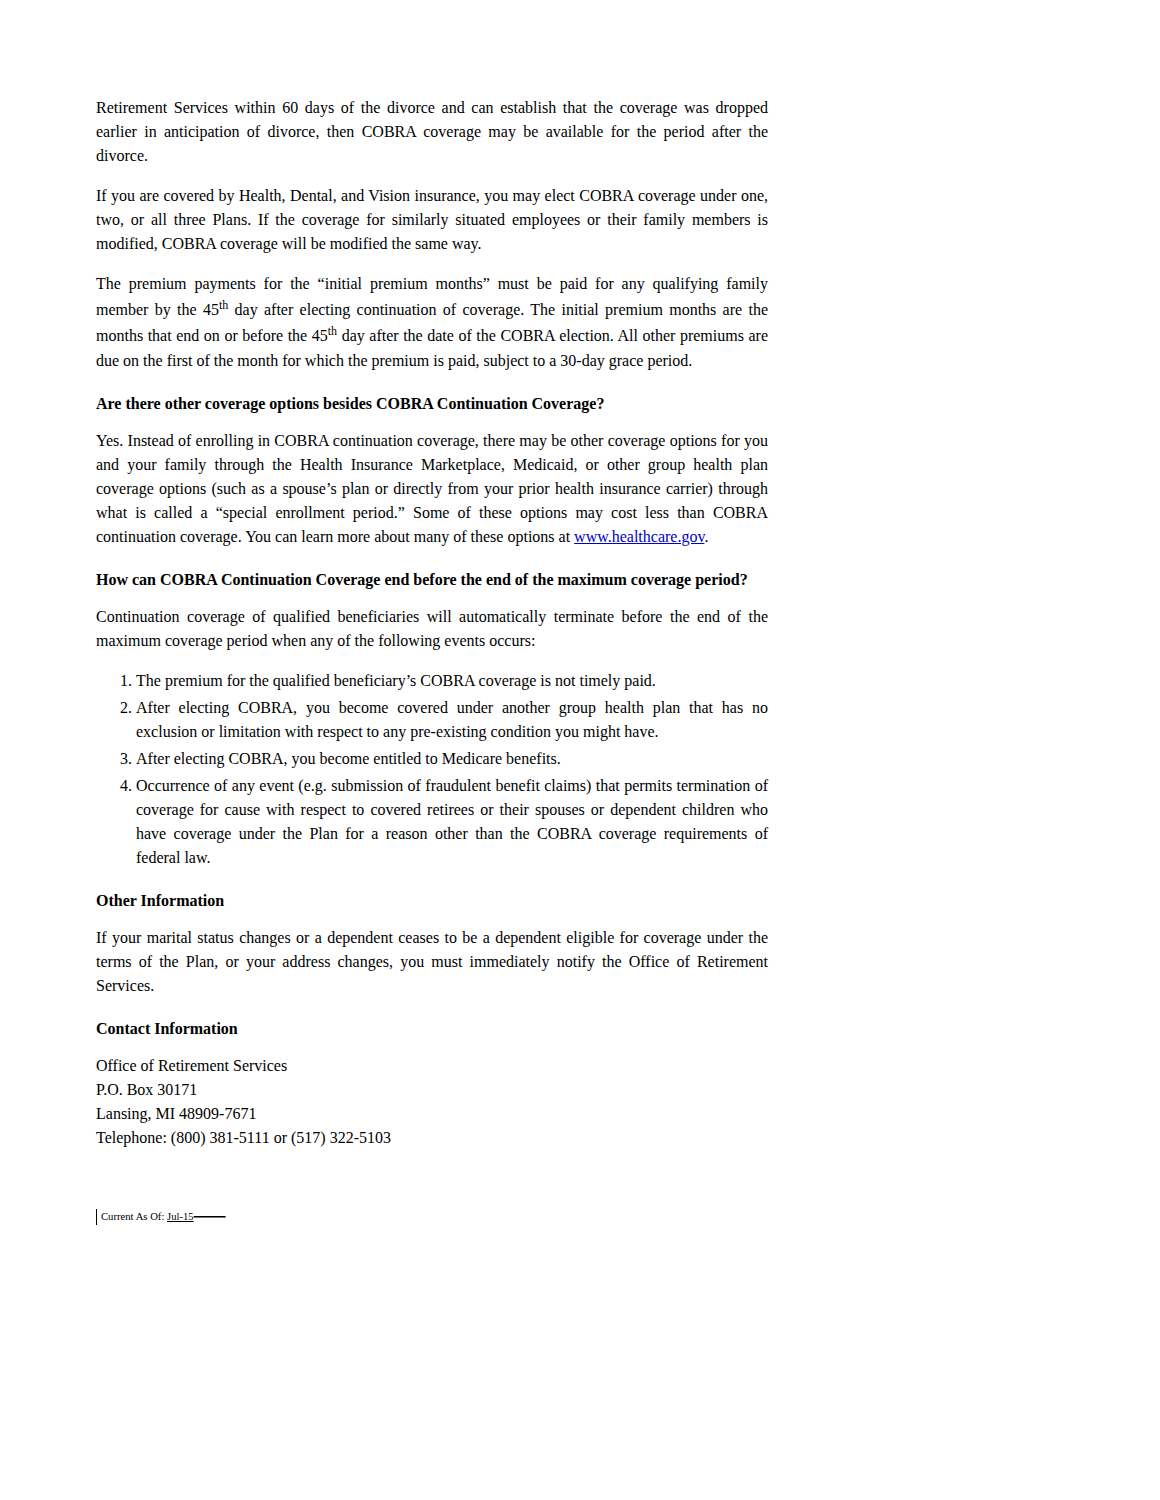Retirement Services within 60 days of the divorce and can establish that the coverage was dropped earlier in anticipation of divorce, then COBRA coverage may be available for the period after the divorce.
If you are covered by Health, Dental, and Vision insurance, you may elect COBRA coverage under one, two, or all three Plans. If the coverage for similarly situated employees or their family members is modified, COBRA coverage will be modified the same way.
The premium payments for the “initial premium months” must be paid for any qualifying family member by the 45th day after electing continuation of coverage. The initial premium months are the months that end on or before the 45th day after the date of the COBRA election. All other premiums are due on the first of the month for which the premium is paid, subject to a 30-day grace period.
Are there other coverage options besides COBRA Continuation Coverage?
Yes. Instead of enrolling in COBRA continuation coverage, there may be other coverage options for you and your family through the Health Insurance Marketplace, Medicaid, or other group health plan coverage options (such as a spouse’s plan or directly from your prior health insurance carrier) through what is called a “special enrollment period.” Some of these options may cost less than COBRA continuation coverage. You can learn more about many of these options at www.healthcare.gov.
How can COBRA Continuation Coverage end before the end of the maximum coverage period?
Continuation coverage of qualified beneficiaries will automatically terminate before the end of the maximum coverage period when any of the following events occurs:
The premium for the qualified beneficiary’s COBRA coverage is not timely paid.
After electing COBRA, you become covered under another group health plan that has no exclusion or limitation with respect to any pre-existing condition you might have.
After electing COBRA, you become entitled to Medicare benefits.
Occurrence of any event (e.g. submission of fraudulent benefit claims) that permits termination of coverage for cause with respect to covered retirees or their spouses or dependent children who have coverage under the Plan for a reason other than the COBRA coverage requirements of federal law.
Other Information
If your marital status changes or a dependent ceases to be a dependent eligible for coverage under the terms of the Plan, or your address changes, you must immediately notify the Office of Retirement Services.
Contact Information
Office of Retirement Services
P.O. Box 30171
Lansing, MI 48909-7671
Telephone: (800) 381-5111 or (517) 322-5103
Current As Of: Jul-15———